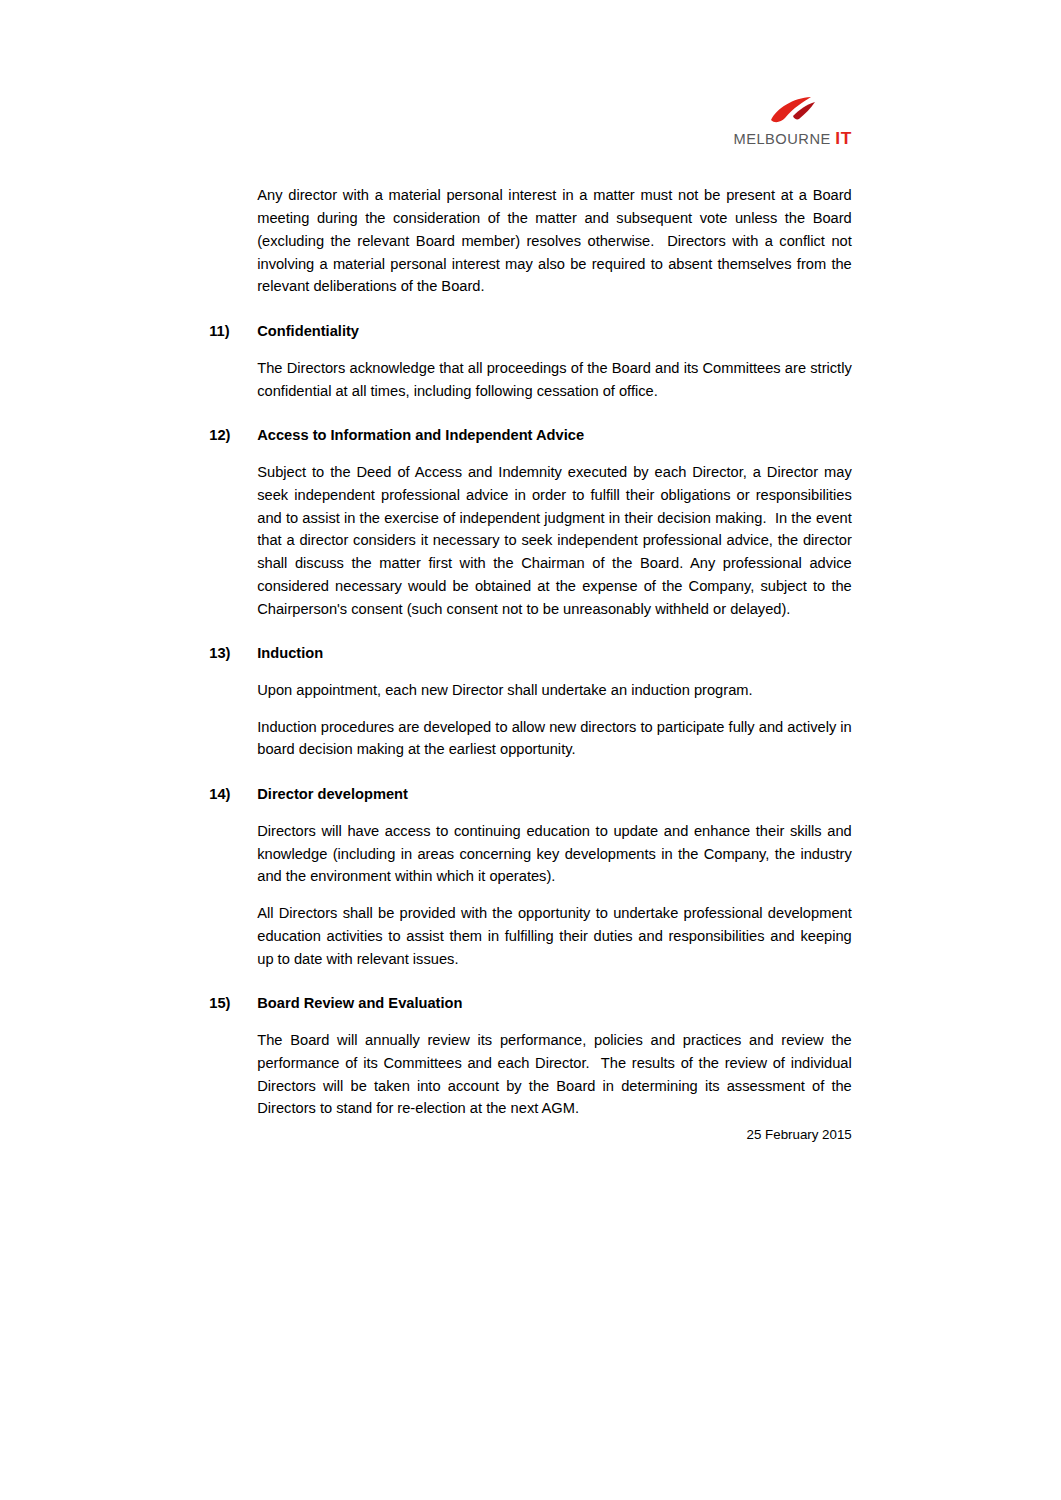MELBOURNE IT
Any director with a material personal interest in a matter must not be present at a Board meeting during the consideration of the matter and subsequent vote unless the Board (excluding the relevant Board member) resolves otherwise. Directors with a conflict not involving a material personal interest may also be required to absent themselves from the relevant deliberations of the Board.
11) Confidentiality
The Directors acknowledge that all proceedings of the Board and its Committees are strictly confidential at all times, including following cessation of office.
12) Access to Information and Independent Advice
Subject to the Deed of Access and Indemnity executed by each Director, a Director may seek independent professional advice in order to fulfill their obligations or responsibilities and to assist in the exercise of independent judgment in their decision making. In the event that a director considers it necessary to seek independent professional advice, the director shall discuss the matter first with the Chairman of the Board. Any professional advice considered necessary would be obtained at the expense of the Company, subject to the Chairperson's consent (such consent not to be unreasonably withheld or delayed).
13) Induction
Upon appointment, each new Director shall undertake an induction program.
Induction procedures are developed to allow new directors to participate fully and actively in board decision making at the earliest opportunity.
14) Director development
Directors will have access to continuing education to update and enhance their skills and knowledge (including in areas concerning key developments in the Company, the industry and the environment within which it operates).
All Directors shall be provided with the opportunity to undertake professional development education activities to assist them in fulfilling their duties and responsibilities and keeping up to date with relevant issues.
15) Board Review and Evaluation
The Board will annually review its performance, policies and practices and review the performance of its Committees and each Director. The results of the review of individual Directors will be taken into account by the Board in determining its assessment of the Directors to stand for re-election at the next AGM.
25 February 2015